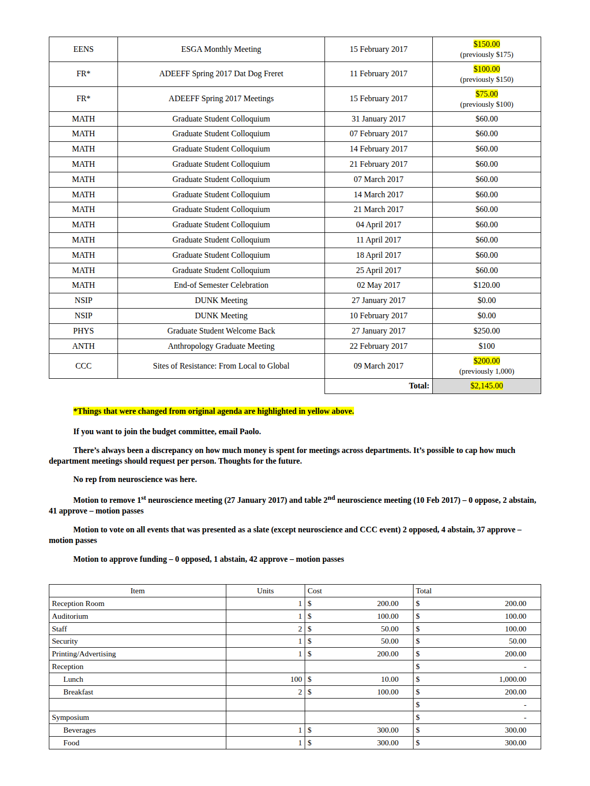| EENS | ESGA Monthly Meeting | 15 February 2017 | $150.00 (previously $175) |
| FR* | ADEEFF Spring 2017 Dat Dog Freret | 11 February 2017 | $100.00 (previously $150) |
| FR* | ADEEFF Spring 2017 Meetings | 15 February 2017 | $75.00 (previously $100) |
| MATH | Graduate Student Colloquium | 31 January 2017 | $60.00 |
| MATH | Graduate Student Colloquium | 07 February 2017 | $60.00 |
| MATH | Graduate Student Colloquium | 14 February 2017 | $60.00 |
| MATH | Graduate Student Colloquium | 21 February 2017 | $60.00 |
| MATH | Graduate Student Colloquium | 07 March 2017 | $60.00 |
| MATH | Graduate Student Colloquium | 14 March 2017 | $60.00 |
| MATH | Graduate Student Colloquium | 21 March 2017 | $60.00 |
| MATH | Graduate Student Colloquium | 04 April 2017 | $60.00 |
| MATH | Graduate Student Colloquium | 11 April 2017 | $60.00 |
| MATH | Graduate Student Colloquium | 18 April 2017 | $60.00 |
| MATH | Graduate Student Colloquium | 25 April 2017 | $60.00 |
| MATH | End-of Semester Celebration | 02 May 2017 | $120.00 |
| NSIP | DUNK Meeting | 27 January 2017 | $0.00 |
| NSIP | DUNK Meeting | 10 February 2017 | $0.00 |
| PHYS | Graduate Student Welcome Back | 27 January 2017 | $250.00 |
| ANTH | Anthropology Graduate Meeting | 22 February 2017 | $100 |
| CCC | Sites of Resistance: From Local to Global | 09 March 2017 | $200.00 (previously 1,000) |
| | | Total: | $2,145.00 |
*Things that were changed from original agenda are highlighted in yellow above.
If you want to join the budget committee, email Paolo.
There’s always been a discrepancy on how much money is spent for meetings across departments. It’s possible to cap how much department meetings should request per person. Thoughts for the future.
No rep from neuroscience was here.
Motion to remove 1st neuroscience meeting (27 January 2017) and table 2nd neuroscience meeting (10 Feb 2017) – 0 oppose, 2 abstain, 41 approve – motion passes
Motion to vote on all events that was presented as a slate (except neuroscience and CCC event) 2 opposed, 4 abstain, 37 approve – motion passes
Motion to approve funding – 0 opposed, 1 abstain, 42 approve – motion passes
| Item | Units | Cost | Total |
| Reception Room | 1 | $ 200.00 | $ 200.00 |
| Auditorium | 1 | $ 100.00 | $ 100.00 |
| Staff | 2 | $ 50.00 | $ 100.00 |
| Security | 1 | $ 50.00 | $ 50.00 |
| Printing/Advertising | 1 | $ 200.00 | $ 200.00 |
| Reception | | | $ - |
| Lunch | 100 | $ 10.00 | $ 1,000.00 |
| Breakfast | 2 | $ 100.00 | $ 200.00 |
| | | | $ - |
| Symposium | | | $ - |
| Beverages | 1 | $ 300.00 | $ 300.00 |
| Food | 1 | $ 300.00 | $ 300.00 |